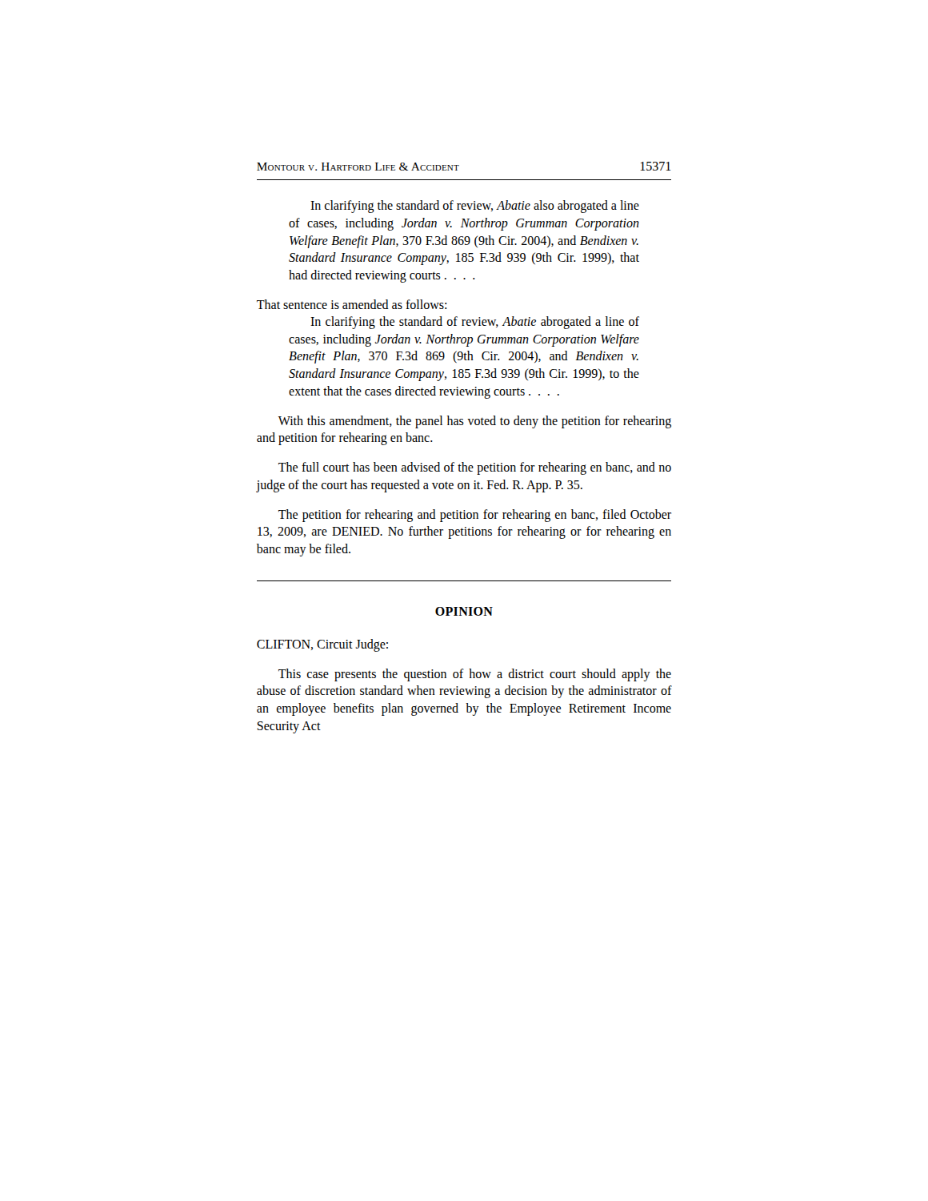Montour v. Hartford Life & Accident 15371
In clarifying the standard of review, Abatie also abrogated a line of cases, including Jordan v. Northrop Grumman Corporation Welfare Benefit Plan, 370 F.3d 869 (9th Cir. 2004), and Bendixen v. Standard Insurance Company, 185 F.3d 939 (9th Cir. 1999), that had directed reviewing courts . . . .
That sentence is amended as follows:
In clarifying the standard of review, Abatie abrogated a line of cases, including Jordan v. Northrop Grumman Corporation Welfare Benefit Plan, 370 F.3d 869 (9th Cir. 2004), and Bendixen v. Standard Insurance Company, 185 F.3d 939 (9th Cir. 1999), to the extent that the cases directed reviewing courts . . . .
With this amendment, the panel has voted to deny the petition for rehearing and petition for rehearing en banc.
The full court has been advised of the petition for rehearing en banc, and no judge of the court has requested a vote on it. Fed. R. App. P. 35.
The petition for rehearing and petition for rehearing en banc, filed October 13, 2009, are DENIED. No further petitions for rehearing or for rehearing en banc may be filed.
OPINION
CLIFTON, Circuit Judge:
This case presents the question of how a district court should apply the abuse of discretion standard when reviewing a decision by the administrator of an employee benefits plan governed by the Employee Retirement Income Security Act